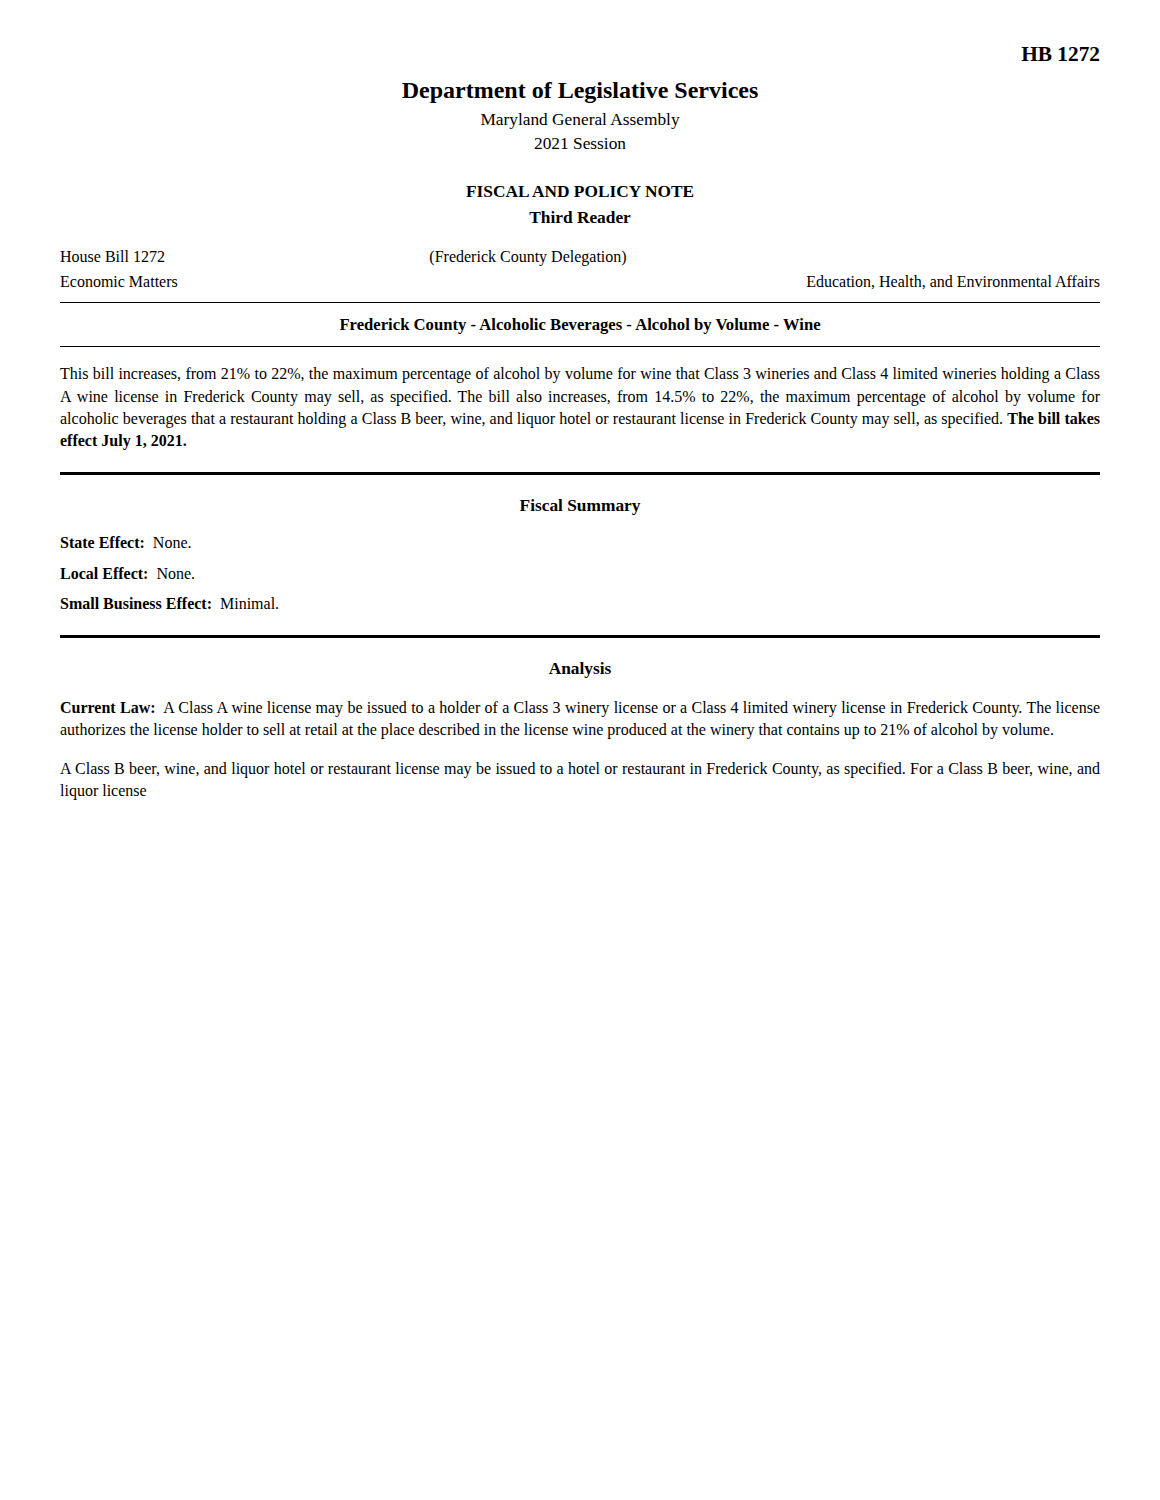HB 1272
Department of Legislative Services
Maryland General Assembly
2021 Session
FISCAL AND POLICY NOTE
Third Reader
| House Bill 1272 | (Frederick County Delegation) | |
| Economic Matters | | Education, Health, and Environmental Affairs |
Frederick County - Alcoholic Beverages - Alcohol by Volume - Wine
This bill increases, from 21% to 22%, the maximum percentage of alcohol by volume for wine that Class 3 wineries and Class 4 limited wineries holding a Class A wine license in Frederick County may sell, as specified. The bill also increases, from 14.5% to 22%, the maximum percentage of alcohol by volume for alcoholic beverages that a restaurant holding a Class B beer, wine, and liquor hotel or restaurant license in Frederick County may sell, as specified. The bill takes effect July 1, 2021.
Fiscal Summary
State Effect: None.
Local Effect: None.
Small Business Effect: Minimal.
Analysis
Current Law: A Class A wine license may be issued to a holder of a Class 3 winery license or a Class 4 limited winery license in Frederick County. The license authorizes the license holder to sell at retail at the place described in the license wine produced at the winery that contains up to 21% of alcohol by volume.
A Class B beer, wine, and liquor hotel or restaurant license may be issued to a hotel or restaurant in Frederick County, as specified. For a Class B beer, wine, and liquor license